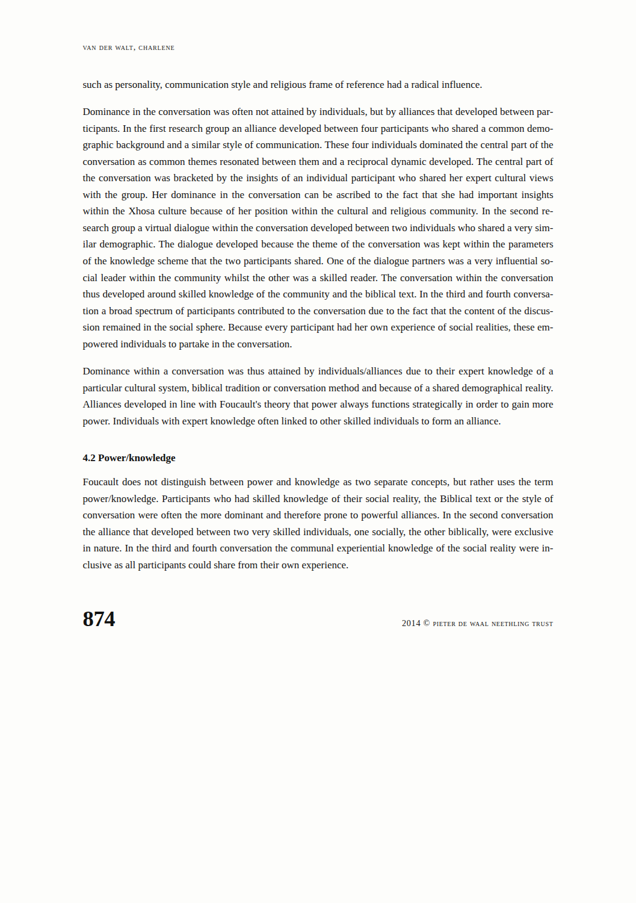Van der Walt, Charlene
such as personality, communication style and religious frame of reference had a radical influence.
Dominance in the conversation was often not attained by individuals, but by alliances that developed between participants. In the first research group an alliance developed between four participants who shared a common demographic background and a similar style of communication. These four individuals dominated the central part of the conversation as common themes resonated between them and a reciprocal dynamic developed. The central part of the conversation was bracketed by the insights of an individual participant who shared her expert cultural views with the group. Her dominance in the conversation can be ascribed to the fact that she had important insights within the Xhosa culture because of her position within the cultural and religious community. In the second research group a virtual dialogue within the conversation developed between two individuals who shared a very similar demographic. The dialogue developed because the theme of the conversation was kept within the parameters of the knowledge scheme that the two participants shared. One of the dialogue partners was a very influential social leader within the community whilst the other was a skilled reader. The conversation within the conversation thus developed around skilled knowledge of the community and the biblical text. In the third and fourth conversation a broad spectrum of participants contributed to the conversation due to the fact that the content of the discussion remained in the social sphere. Because every participant had her own experience of social realities, these empowered individuals to partake in the conversation.
Dominance within a conversation was thus attained by individuals/alliances due to their expert knowledge of a particular cultural system, biblical tradition or conversation method and because of a shared demographical reality. Alliances developed in line with Foucault's theory that power always functions strategically in order to gain more power. Individuals with expert knowledge often linked to other skilled individuals to form an alliance.
4.2 Power/knowledge
Foucault does not distinguish between power and knowledge as two separate concepts, but rather uses the term power/knowledge. Participants who had skilled knowledge of their social reality, the Biblical text or the style of conversation were often the more dominant and therefore prone to powerful alliances. In the second conversation the alliance that developed between two very skilled individuals, one socially, the other biblically, were exclusive in nature. In the third and fourth conversation the communal experiential knowledge of the social reality were inclusive as all participants could share from their own experience.
874
2014 © Pieter de Waal Neethling Trust